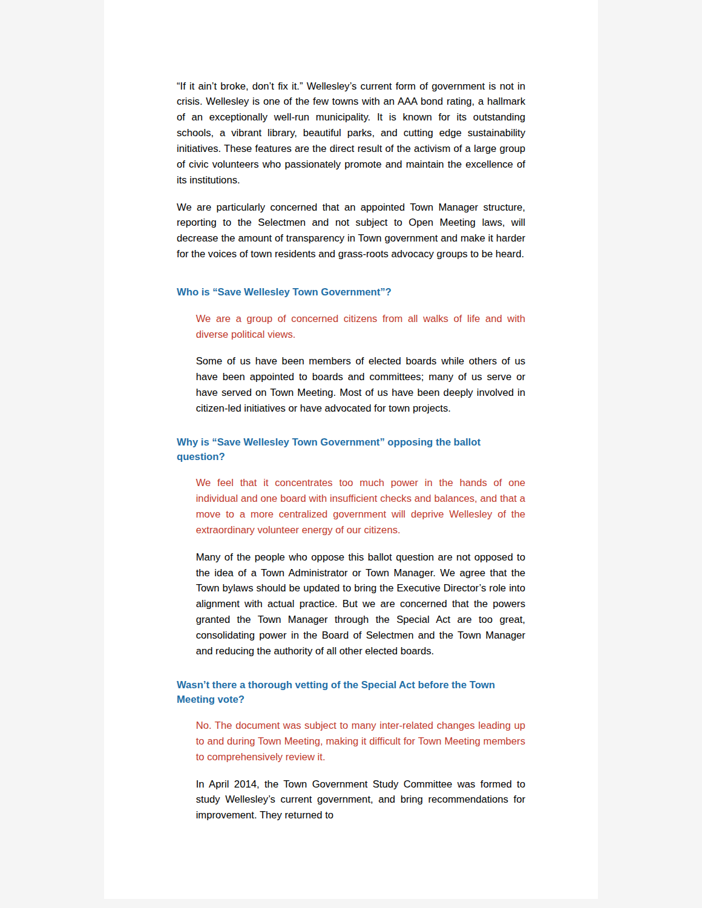“If it ain’t broke, don’t fix it.” Wellesley’s current form of government is not in crisis. Wellesley is one of the few towns with an AAA bond rating, a hallmark of an exceptionally well-run municipality. It is known for its outstanding schools, a vibrant library, beautiful parks, and cutting edge sustainability initiatives. These features are the direct result of the activism of a large group of civic volunteers who passionately promote and maintain the excellence of its institutions.
We are particularly concerned that an appointed Town Manager structure, reporting to the Selectmen and not subject to Open Meeting laws, will decrease the amount of transparency in Town government and make it harder for the voices of town residents and grass-roots advocacy groups to be heard.
Who is “Save Wellesley Town Government”?
We are a group of concerned citizens from all walks of life and with diverse political views.
Some of us have been members of elected boards while others of us have been appointed to boards and committees; many of us serve or have served on Town Meeting. Most of us have been deeply involved in citizen-led initiatives or have advocated for town projects.
Why is “Save Wellesley Town Government” opposing the ballot question?
We feel that it concentrates too much power in the hands of one individual and one board with insufficient checks and balances, and that a move to a more centralized government will deprive Wellesley of the extraordinary volunteer energy of our citizens.
Many of the people who oppose this ballot question are not opposed to the idea of a Town Administrator or Town Manager. We agree that the Town bylaws should be updated to bring the Executive Director’s role into alignment with actual practice. But we are concerned that the powers granted the Town Manager through the Special Act are too great, consolidating power in the Board of Selectmen and the Town Manager and reducing the authority of all other elected boards.
Wasn’t there a thorough vetting of the Special Act before the Town Meeting vote?
No. The document was subject to many inter-related changes leading up to and during Town Meeting, making it difficult for Town Meeting members to comprehensively review it.
In April 2014, the Town Government Study Committee was formed to study Wellesley’s current government, and bring recommendations for improvement. They returned to